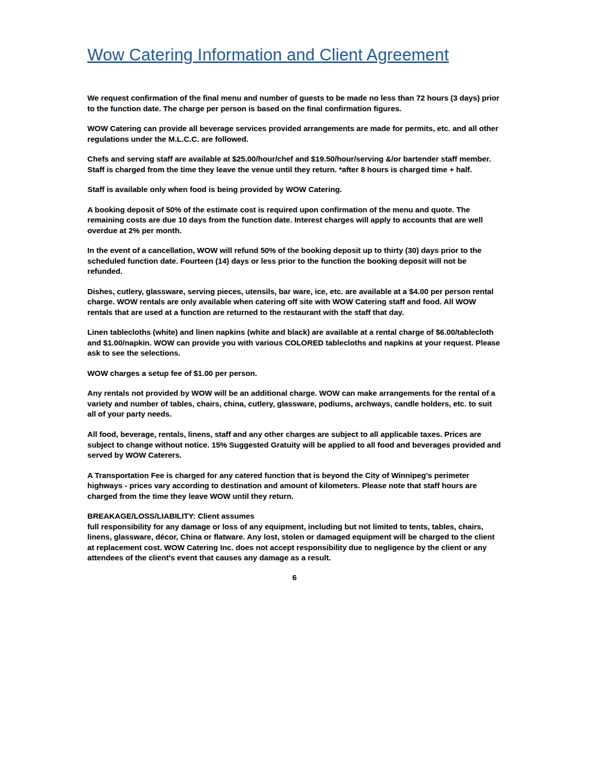Wow Catering Information and Client Agreement
We request confirmation of the final menu and number of guests to be made no less than 72 hours (3 days) prior to the function date. The charge per person is based on the final confirmation figures.
WOW Catering can provide all beverage services provided arrangements are made for permits, etc. and all other regulations under the M.L.C.C. are followed.
Chefs and serving staff are available at $25.00/hour/chef and $19.50/hour/serving &/or bartender staff member. Staff is charged from the time they leave the venue until they return. *after 8 hours is charged time + half.
Staff is available only when food is being provided by WOW Catering.
A booking deposit of 50% of the estimate cost is required upon confirmation of the menu and quote. The remaining costs are due 10 days from the function date. Interest charges will apply to accounts that are well overdue at 2% per month.
In the event of a cancellation, WOW will refund 50% of the booking deposit up to thirty (30) days prior to the scheduled function date. Fourteen (14) days or less prior to the function the booking deposit will not be refunded.
Dishes, cutlery, glassware, serving pieces, utensils, bar ware, ice, etc. are available at a $4.00 per person rental charge. WOW rentals are only available when catering off site with WOW Catering staff and food. All WOW rentals that are used at a function are returned to the restaurant with the staff that day.
Linen tablecloths (white) and linen napkins (white and black) are available at a rental charge of $6.00/tablecloth and $1.00/napkin. WOW can provide you with various COLORED tablecloths and napkins at your request. Please ask to see the selections.
WOW charges a setup fee of $1.00 per person.
Any rentals not provided by WOW will be an additional charge. WOW can make arrangements for the rental of a variety and number of tables, chairs, china, cutlery, glassware, podiums, archways, candle holders, etc. to suit all of your party needs.
All food, beverage, rentals, linens, staff and any other charges are subject to all applicable taxes. Prices are subject to change without notice. 15% Suggested Gratuity will be applied to all food and beverages provided and served by WOW Caterers.
A Transportation Fee is charged for any catered function that is beyond the City of Winnipeg's perimeter highways - prices vary according to destination and amount of kilometers. Please note that staff hours are charged from the time they leave WOW until they return.
BREAKAGE/LOSS/LIABILITY: Client assumes
full responsibility for any damage or loss of any equipment, including but not limited to tents, tables, chairs, linens, glassware, décor, China or flatware. Any lost, stolen or damaged equipment will be charged to the client at replacement cost. WOW Catering Inc. does not accept responsibility due to negligence by the client or any attendees of the client's event that causes any damage as a result.
6